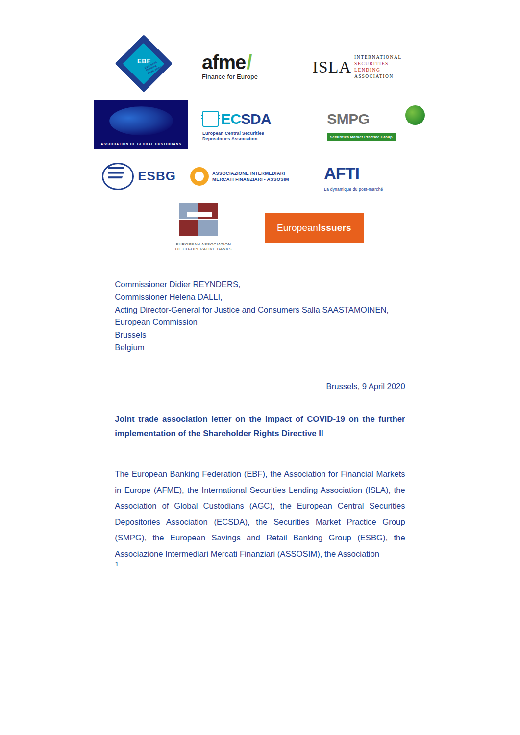EBF
European
Banking
Federation
afme/
Finance for Europe
ISLA
International
Securities Lending
Association
ASSOCIATION OF GLOBAL CUSTODIANS
ECSDA
European Central Securities
Depositories Association
SMPG
Securities Market Practice Group
ESBG
ASSOCIAZIONE INTERMEDIARI
MERCATI FINANZIARI - ASSOSIM
AFTI
La dynamique du post-marché
EUROPEAN ASSOCIATION
OF CO-OPERATIVE BANKS
EuropeanIssuers
Commissioner Didier REYNDERS,
Commissioner Helena DALLI,
Acting Director-General for Justice and Consumers Salla SAASTAMOINEN,
European Commission
Brussels
Belgium
Brussels, 9 April 2020
Joint trade association letter on the impact of COVID-19 on the further implementation of the Shareholder Rights Directive II
The European Banking Federation (EBF), the Association for Financial Markets in Europe (AFME), the International Securities Lending Association (ISLA), the Association of Global Custodians (AGC), the European Central Securities Depositories Association (ECSDA), the Securities Market Practice Group (SMPG), the European Savings and Retail Banking Group (ESBG), the Associazione Intermediari Mercati Finanziari (ASSOSIM), the Association
1